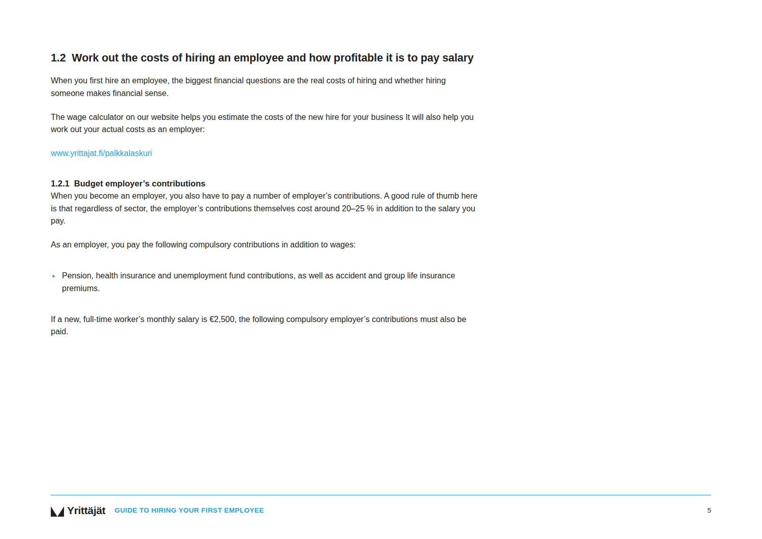1.2 Work out the costs of hiring an employee and how profitable it is to pay salary
When you first hire an employee, the biggest financial questions are the real costs of hiring and whether hiring someone makes financial sense.
The wage calculator on our website helps you estimate the costs of the new hire for your business It will also help you work out your actual costs as an employer:
www.yrittajat.fi/palkkalaskuri
1.2.1 Budget employer’s contributions
When you become an employer, you also have to pay a number of employer’s contributions. A good rule of thumb here is that regardless of sector, the employer’s contributions themselves cost around 20–25 % in addition to the salary you pay.
As an employer, you pay the following compulsory contributions in addition to wages:
Pension, health insurance and unemployment fund contributions, as well as accident and group life insurance premiums.
If a new, full-time worker’s monthly salary is €2,500, the following compulsory employer’s contributions must also be paid.
Yrittäjät
GUIDE TO HIRING YOUR FIRST EMPLOYEE
5